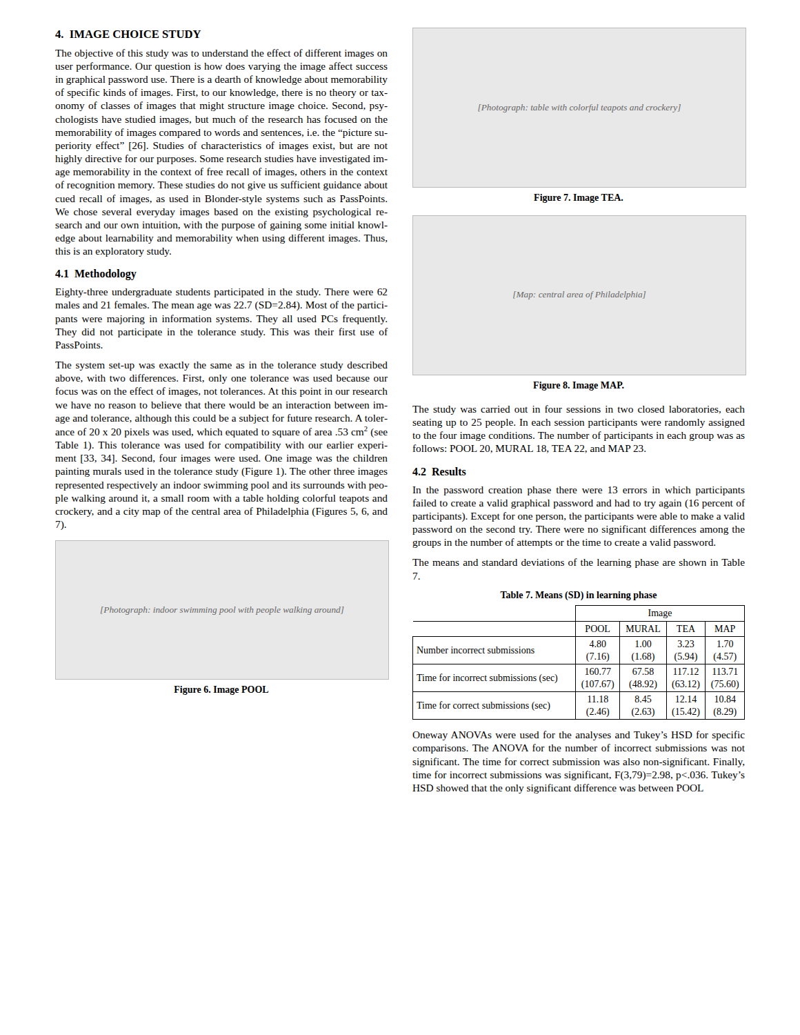4. IMAGE CHOICE STUDY
The objective of this study was to understand the effect of different images on user performance. Our question is how does varying the image affect success in graphical password use. There is a dearth of knowledge about memorability of specific kinds of images. First, to our knowledge, there is no theory or taxonomy of classes of images that might structure image choice. Second, psychologists have studied images, but much of the research has focused on the memorability of images compared to words and sentences, i.e. the “picture superiority effect” [26]. Studies of characteristics of images exist, but are not highly directive for our purposes. Some research studies have investigated image memorability in the context of free recall of images, others in the context of recognition memory. These studies do not give us sufficient guidance about cued recall of images, as used in Blonder-style systems such as PassPoints. We chose several everyday images based on the existing psychological research and our own intuition, with the purpose of gaining some initial knowledge about learnability and memorability when using different images. Thus, this is an exploratory study.
4.1 Methodology
Eighty-three undergraduate students participated in the study. There were 62 males and 21 females. The mean age was 22.7 (SD=2.84). Most of the participants were majoring in information systems. They all used PCs frequently. They did not participate in the tolerance study. This was their first use of PassPoints.
The system set-up was exactly the same as in the tolerance study described above, with two differences. First, only one tolerance was used because our focus was on the effect of images, not tolerances. At this point in our research we have no reason to believe that there would be an interaction between image and tolerance, although this could be a subject for future research. A tolerance of 20 x 20 pixels was used, which equated to square of area .53 cm2 (see Table 1). This tolerance was used for compatibility with our earlier experiment [33, 34]. Second, four images were used. One image was the children painting murals used in the tolerance study (Figure 1). The other three images represented respectively an indoor swimming pool and its surrounds with people walking around it, a small room with a table holding colorful teapots and crockery, and a city map of the central area of Philadelphia (Figures 5, 6, and 7).
[Photograph: indoor swimming pool with people walking around]
Figure 6. Image POOL
[Photograph: table with colorful teapots and crockery]
Figure 7. Image TEA.
[Map: central area of Philadelphia]
Figure 8. Image MAP.
The study was carried out in four sessions in two closed laboratories, each seating up to 25 people. In each session participants were randomly assigned to the four image conditions. The number of participants in each group was as follows: POOL 20, MURAL 18, TEA 22, and MAP 23.
4.2 Results
In the password creation phase there were 13 errors in which participants failed to create a valid graphical password and had to try again (16 percent of participants). Except for one person, the participants were able to make a valid password on the second try. There were no significant differences among the groups in the number of attempts or the time to create a valid password.
The means and standard deviations of the learning phase are shown in Table 7.
Table 7. Means (SD) in learning phase
| | Image |
| | POOL | MURAL | TEA | MAP |
| Number incorrect submissions | 4.80 (7.16) | 1.00 (1.68) | 3.23 (5.94) | 1.70 (4.57) |
| Time for incorrect submissions (sec) | 160.77 (107.67) | 67.58 (48.92) | 117.12 (63.12) | 113.71 (75.60) |
| Time for correct submissions (sec) | 11.18 (2.46) | 8.45 (2.63) | 12.14 (15.42) | 10.84 (8.29) |
Oneway ANOVAs were used for the analyses and Tukey’s HSD for specific comparisons. The ANOVA for the number of incorrect submissions was not significant. The time for correct submission was also non-significant. Finally, time for incorrect submissions was significant, F(3,79)=2.98, p<.036. Tukey’s HSD showed that the only significant difference was between POOL